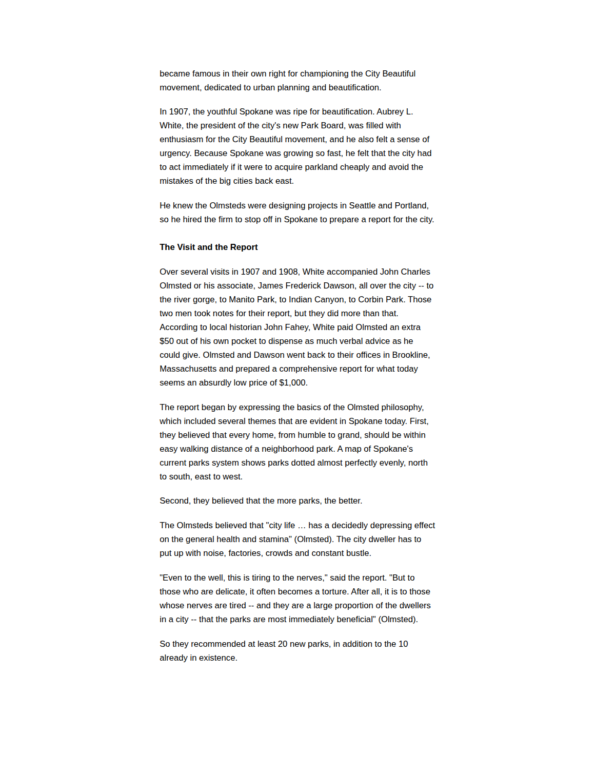became famous in their own right for championing the City Beautiful movement, dedicated to urban planning and beautification.
In 1907, the youthful Spokane was ripe for beautification. Aubrey L. White, the president of the city's new Park Board, was filled with enthusiasm for the City Beautiful movement, and he also felt a sense of urgency. Because Spokane was growing so fast, he felt that the city had to act immediately if it were to acquire parkland cheaply and avoid the mistakes of the big cities back east.
He knew the Olmsteds were designing projects in Seattle and Portland, so he hired the firm to stop off in Spokane to prepare a report for the city.
The Visit and the Report
Over several visits in 1907 and 1908, White accompanied John Charles Olmsted or his associate, James Frederick Dawson, all over the city -- to the river gorge, to Manito Park, to Indian Canyon, to Corbin Park. Those two men took notes for their report, but they did more than that. According to local historian John Fahey, White paid Olmsted an extra $50 out of his own pocket to dispense as much verbal advice as he could give. Olmsted and Dawson went back to their offices in Brookline, Massachusetts and prepared a comprehensive report for what today seems an absurdly low price of $1,000.
The report began by expressing the basics of the Olmsted philosophy, which included several themes that are evident in Spokane today. First, they believed that every home, from humble to grand, should be within easy walking distance of a neighborhood park. A map of Spokane's current parks system shows parks dotted almost perfectly evenly, north to south, east to west.
Second, they believed that the more parks, the better.
The Olmsteds believed that "city life … has a decidedly depressing effect on the general health and stamina" (Olmsted). The city dweller has to put up with noise, factories, crowds and constant bustle.
"Even to the well, this is tiring to the nerves," said the report. "But to those who are delicate, it often becomes a torture. After all, it is to those whose nerves are tired -- and they are a large proportion of the dwellers in a city -- that the parks are most immediately beneficial" (Olmsted).
So they recommended at least 20 new parks, in addition to the 10 already in existence.